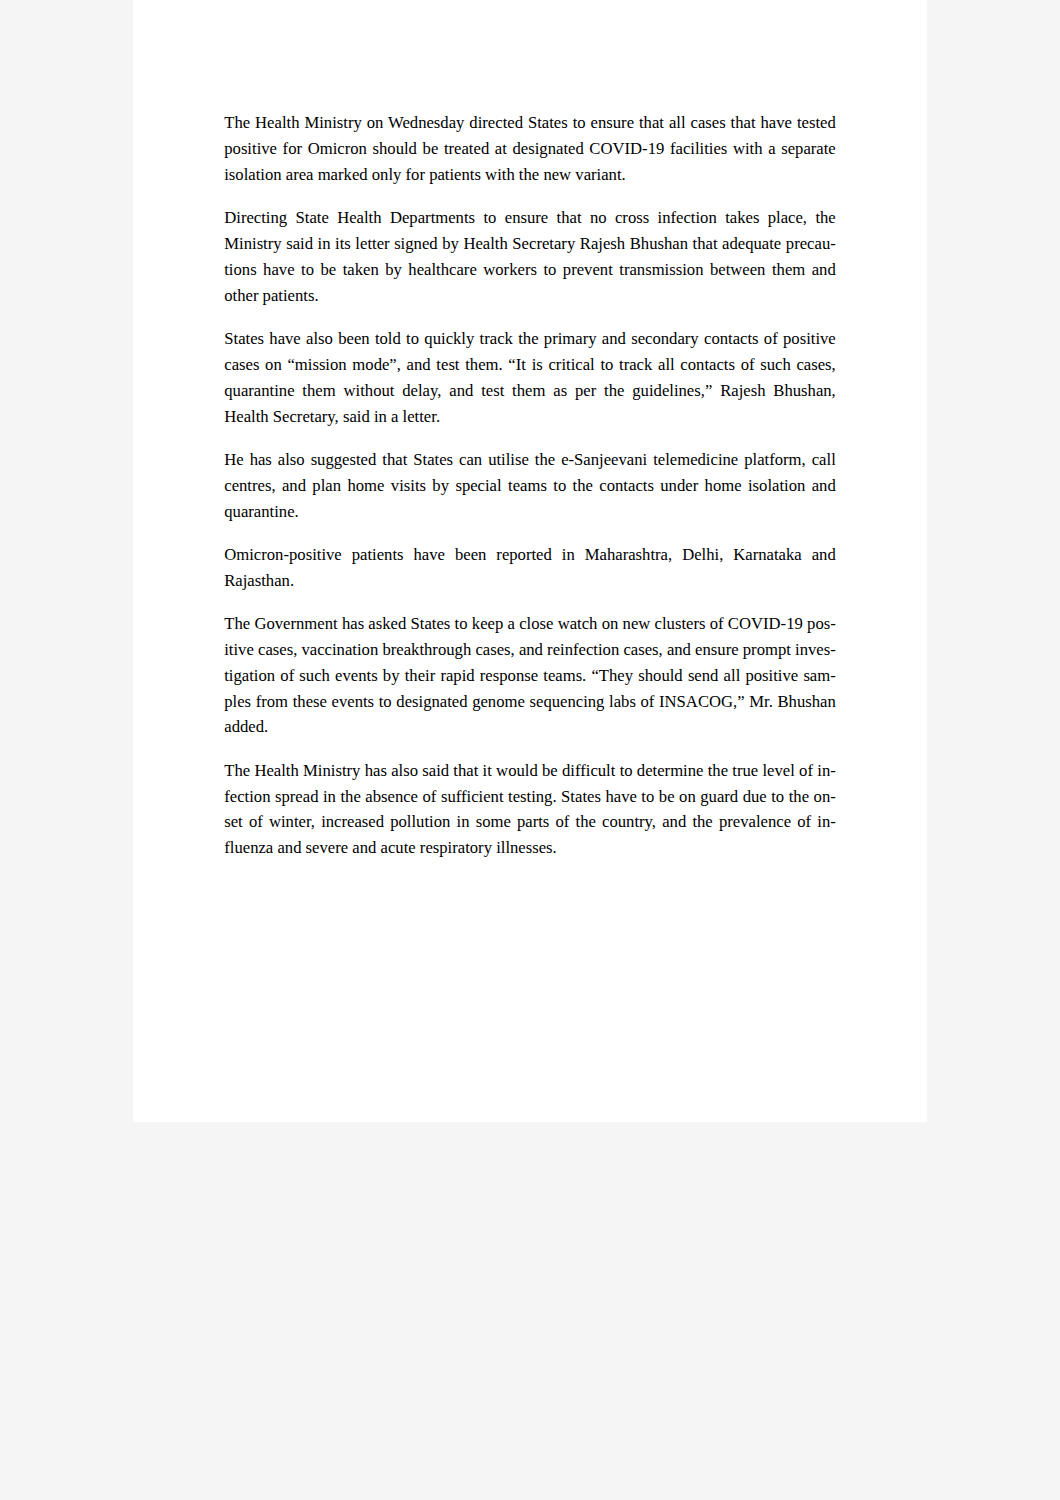The Health Ministry on Wednesday directed States to ensure that all cases that have tested positive for Omicron should be treated at designated COVID-19 facilities with a separate isolation area marked only for patients with the new variant.
Directing State Health Departments to ensure that no cross infection takes place, the Ministry said in its letter signed by Health Secretary Rajesh Bhushan that adequate precautions have to be taken by healthcare workers to prevent transmission between them and other patients.
States have also been told to quickly track the primary and secondary contacts of positive cases on “mission mode”, and test them. “It is critical to track all contacts of such cases, quarantine them without delay, and test them as per the guidelines,” Rajesh Bhushan, Health Secretary, said in a letter.
He has also suggested that States can utilise the e-Sanjeevani telemedicine platform, call centres, and plan home visits by special teams to the contacts under home isolation and quarantine.
Omicron-positive patients have been reported in Maharashtra, Delhi, Karnataka and Rajasthan.
The Government has asked States to keep a close watch on new clusters of COVID-19 positive cases, vaccination breakthrough cases, and reinfection cases, and ensure prompt investigation of such events by their rapid response teams. “They should send all positive samples from these events to designated genome sequencing labs of INSACOG,” Mr. Bhushan added.
The Health Ministry has also said that it would be difficult to determine the true level of infection spread in the absence of sufficient testing. States have to be on guard due to the onset of winter, increased pollution in some parts of the country, and the prevalence of influenza and severe and acute respiratory illnesses.